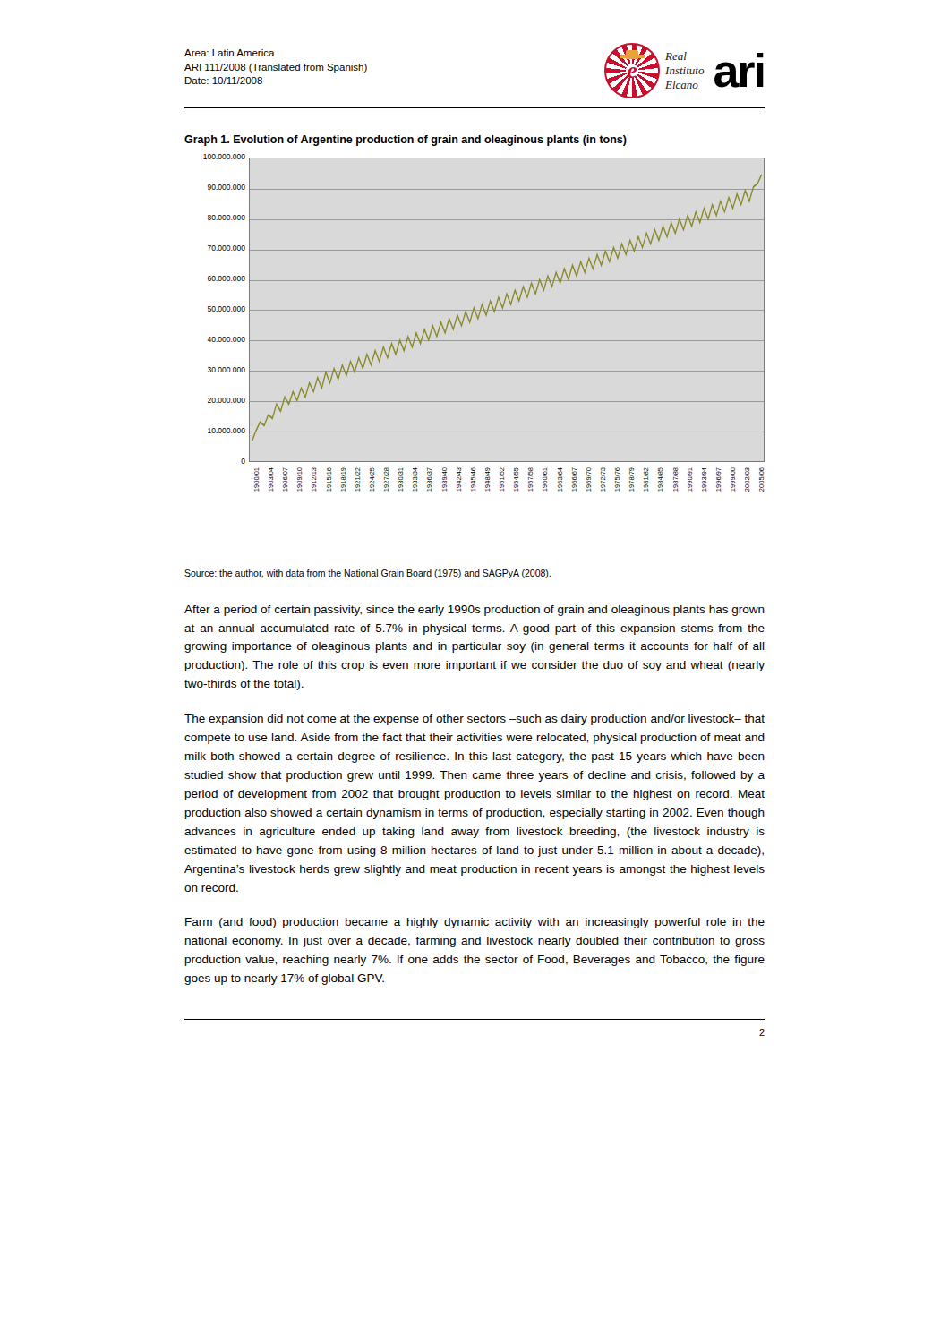Area: Latin America
ARI 111/2008 (Translated from Spanish)
Date: 10/11/2008
e
Real
Instituto
Elcano
ari
Graph 1. Evolution of Argentine production of grain and oleaginous plants (in tons)
100.000.000 90.000.000 80.000.000 70.000.000 60.000.000 50.000.000 40.000.000 30.000.000 20.000.000 10.000.000 0
1900/01 1903/04 1906/07 1909/10 1912/13 1915/16 1918/19 1921/22 1924/25 1927/28 1930/31 1933/34 1936/37 1939/40 1942/43 1945/46 1948/49 1951/52 1954/55 1957/58 1960/61 1963/64 1966/67 1969/70 1972/73 1975/76 1978/79 1981/82 1984/85 1987/88 1990/91 1993/94 1996/97 1999/00 2002/03 2005/06
Source: the author, with data from the National Grain Board (1975) and SAGPyA (2008).
After a period of certain passivity, since the early 1990s production of grain and oleaginous plants has grown at an annual accumulated rate of 5.7% in physical terms. A good part of this expansion stems from the growing importance of oleaginous plants and in particular soy (in general terms it accounts for half of all production). The role of this crop is even more important if we consider the duo of soy and wheat (nearly two-thirds of the total).
The expansion did not come at the expense of other sectors –such as dairy production and/or livestock– that compete to use land. Aside from the fact that their activities were relocated, physical production of meat and milk both showed a certain degree of resilience. In this last category, the past 15 years which have been studied show that production grew until 1999. Then came three years of decline and crisis, followed by a period of development from 2002 that brought production to levels similar to the highest on record. Meat production also showed a certain dynamism in terms of production, especially starting in 2002. Even though advances in agriculture ended up taking land away from livestock breeding, (the livestock industry is estimated to have gone from using 8 million hectares of land to just under 5.1 million in about a decade), Argentina’s livestock herds grew slightly and meat production in recent years is amongst the highest levels on record.
Farm (and food) production became a highly dynamic activity with an increasingly powerful role in the national economy. In just over a decade, farming and livestock nearly doubled their contribution to gross production value, reaching nearly 7%. If one adds the sector of Food, Beverages and Tobacco, the figure goes up to nearly 17% of global GPV.
2